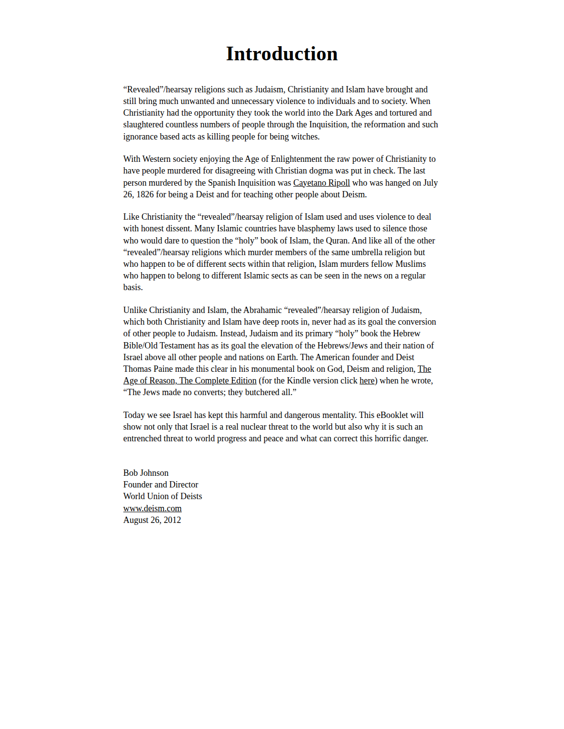Introduction
“Revealed”/hearsay religions such as Judaism, Christianity and Islam have brought and still bring much unwanted and unnecessary violence to individuals and to society. When Christianity had the opportunity they took the world into the Dark Ages and tortured and slaughtered countless numbers of people through the Inquisition, the reformation and such ignorance based acts as killing people for being witches.
With Western society enjoying the Age of Enlightenment the raw power of Christianity to have people murdered for disagreeing with Christian dogma was put in check. The last person murdered by the Spanish Inquisition was Cayetano Ripoll who was hanged on July 26, 1826 for being a Deist and for teaching other people about Deism.
Like Christianity the “revealed”/hearsay religion of Islam used and uses violence to deal with honest dissent. Many Islamic countries have blasphemy laws used to silence those who would dare to question the “holy” book of Islam, the Quran. And like all of the other “revealed”/hearsay religions which murder members of the same umbrella religion but who happen to be of different sects within that religion, Islam murders fellow Muslims who happen to belong to different Islamic sects as can be seen in the news on a regular basis.
Unlike Christianity and Islam, the Abrahamic “revealed”/hearsay religion of Judaism, which both Christianity and Islam have deep roots in, never had as its goal the conversion of other people to Judaism. Instead, Judaism and its primary “holy” book the Hebrew Bible/Old Testament has as its goal the elevation of the Hebrews/Jews and their nation of Israel above all other people and nations on Earth. The American founder and Deist Thomas Paine made this clear in his monumental book on God, Deism and religion, The Age of Reason, The Complete Edition (for the Kindle version click here) when he wrote, “The Jews made no converts; they butchered all.”
Today we see Israel has kept this harmful and dangerous mentality. This eBooklet will show not only that Israel is a real nuclear threat to the world but also why it is such an entrenched threat to world progress and peace and what can correct this horrific danger.
Bob Johnson
Founder and Director
World Union of Deists
www.deism.com
August 26, 2012